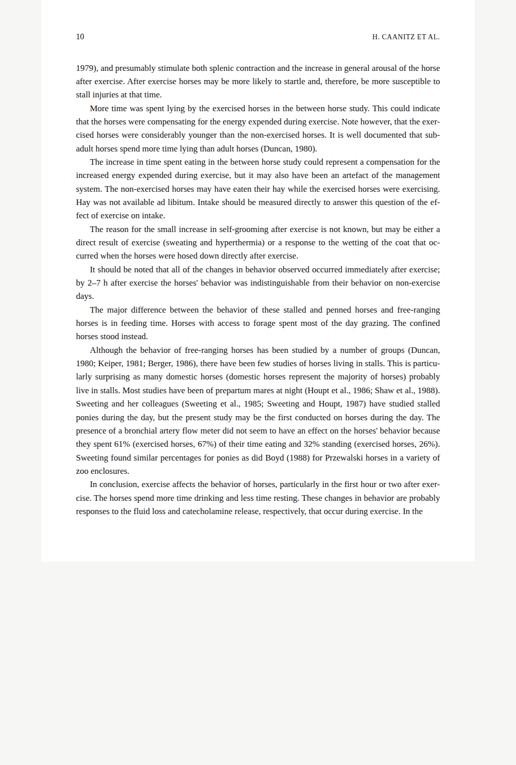10 H. Caanitz et al.
1979), and presumably stimulate both splenic contraction and the increase in general arousal of the horse after exercise. After exercise horses may be more likely to startle and, therefore, be more susceptible to stall injuries at that time.
More time was spent lying by the exercised horses in the between horse study. This could indicate that the horses were compensating for the energy expended during exercise. Note however, that the exercised horses were considerably younger than the non-exercised horses. It is well documented that sub-adult horses spend more time lying than adult horses (Duncan, 1980).
The increase in time spent eating in the between horse study could represent a compensation for the increased energy expended during exercise, but it may also have been an artefact of the management system. The non-exercised horses may have eaten their hay while the exercised horses were exercising. Hay was not available ad libitum. Intake should be measured directly to answer this question of the effect of exercise on intake.
The reason for the small increase in self-grooming after exercise is not known, but may be either a direct result of exercise (sweating and hyperthermia) or a response to the wetting of the coat that occurred when the horses were hosed down directly after exercise.
It should be noted that all of the changes in behavior observed occurred immediately after exercise; by 2–7 h after exercise the horses' behavior was indistinguishable from their behavior on non-exercise days.
The major difference between the behavior of these stalled and penned horses and free-ranging horses is in feeding time. Horses with access to forage spent most of the day grazing. The confined horses stood instead.
Although the behavior of free-ranging horses has been studied by a number of groups (Duncan, 1980; Keiper, 1981; Berger, 1986), there have been few studies of horses living in stalls. This is particularly surprising as many domestic horses (domestic horses represent the majority of horses) probably live in stalls. Most studies have been of prepartum mares at night (Houpt et al., 1986; Shaw et al., 1988). Sweeting and her colleagues (Sweeting et al., 1985; Sweeting and Houpt, 1987) have studied stalled ponies during the day, but the present study may be the first conducted on horses during the day. The presence of a bronchial artery flow meter did not seem to have an effect on the horses' behavior because they spent 61% (exercised horses, 67%) of their time eating and 32% standing (exercised horses, 26%). Sweeting found similar percentages for ponies as did Boyd (1988) for Przewalski horses in a variety of zoo enclosures.
In conclusion, exercise affects the behavior of horses, particularly in the first hour or two after exercise. The horses spend more time drinking and less time resting. These changes in behavior are probably responses to the fluid loss and catecholamine release, respectively, that occur during exercise. In the